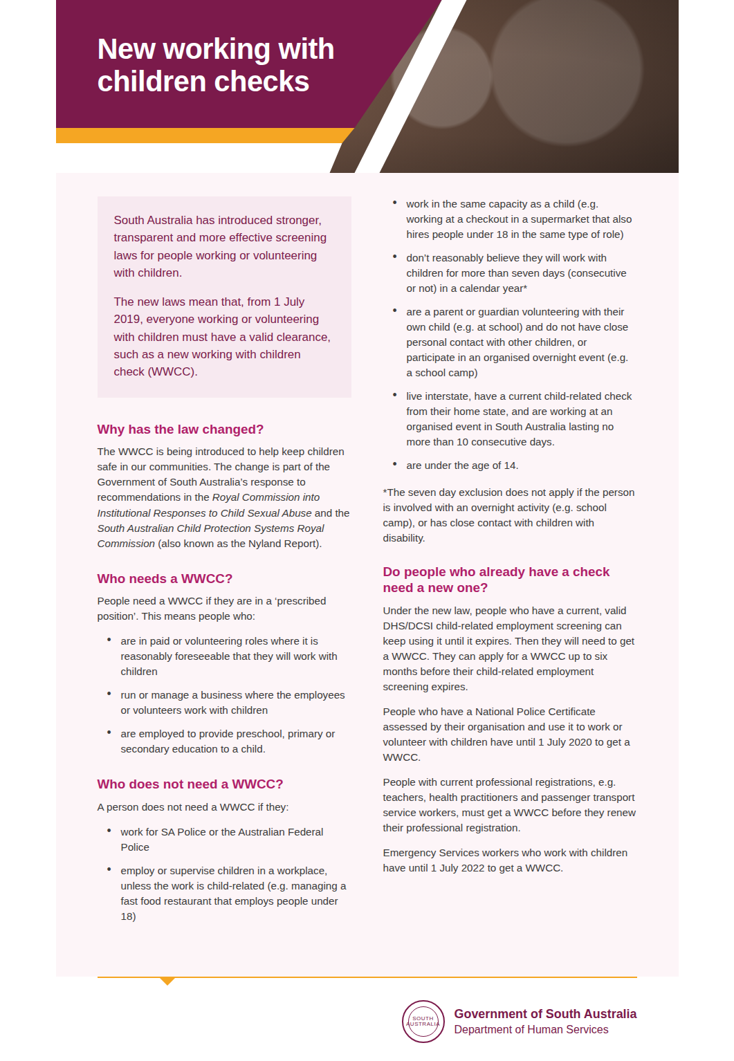New working with children checks
South Australia has introduced stronger, transparent and more effective screening laws for people working or volunteering with children.
The new laws mean that, from 1 July 2019, everyone working or volunteering with children must have a valid clearance, such as a new working with children check (WWCC).
Why has the law changed?
The WWCC is being introduced to help keep children safe in our communities. The change is part of the Government of South Australia’s response to recommendations in the Royal Commission into Institutional Responses to Child Sexual Abuse and the South Australian Child Protection Systems Royal Commission (also known as the Nyland Report).
Who needs a WWCC?
People need a WWCC if they are in a ‘prescribed position’. This means people who:
are in paid or volunteering roles where it is reasonably foreseeable that they will work with children
run or manage a business where the employees or volunteers work with children
are employed to provide preschool, primary or secondary education to a child.
Who does not need a WWCC?
A person does not need a WWCC if they:
work for SA Police or the Australian Federal Police
employ or supervise children in a workplace, unless the work is child-related (e.g. managing a fast food restaurant that employs people under 18)
work in the same capacity as a child (e.g. working at a checkout in a supermarket that also hires people under 18 in the same type of role)
don’t reasonably believe they will work with children for more than seven days (consecutive or not) in a calendar year*
are a parent or guardian volunteering with their own child (e.g. at school) and do not have close personal contact with other children, or participate in an organised overnight event (e.g. a school camp)
live interstate, have a current child-related check from their home state, and are working at an organised event in South Australia lasting no more than 10 consecutive days.
are under the age of 14.
*The seven day exclusion does not apply if the person is involved with an overnight activity (e.g. school camp), or has close contact with children with disability.
Do people who already have a check need a new one?
Under the new law, people who have a current, valid DHS/DCSI child-related employment screening can keep using it until it expires. Then they will need to get a WWCC. They can apply for a WWCC up to six months before their child-related employment screening expires.
People who have a National Police Certificate assessed by their organisation and use it to work or volunteer with children have until 1 July 2020 to get a WWCC.
People with current professional registrations, e.g. teachers, health practitioners and passenger transport service workers, must get a WWCC before they renew their professional registration.
Emergency Services workers who work with children have until 1 July 2022 to get a WWCC.
SOUTH
AUSTRALIA
Government of South Australia
Department of Human Services